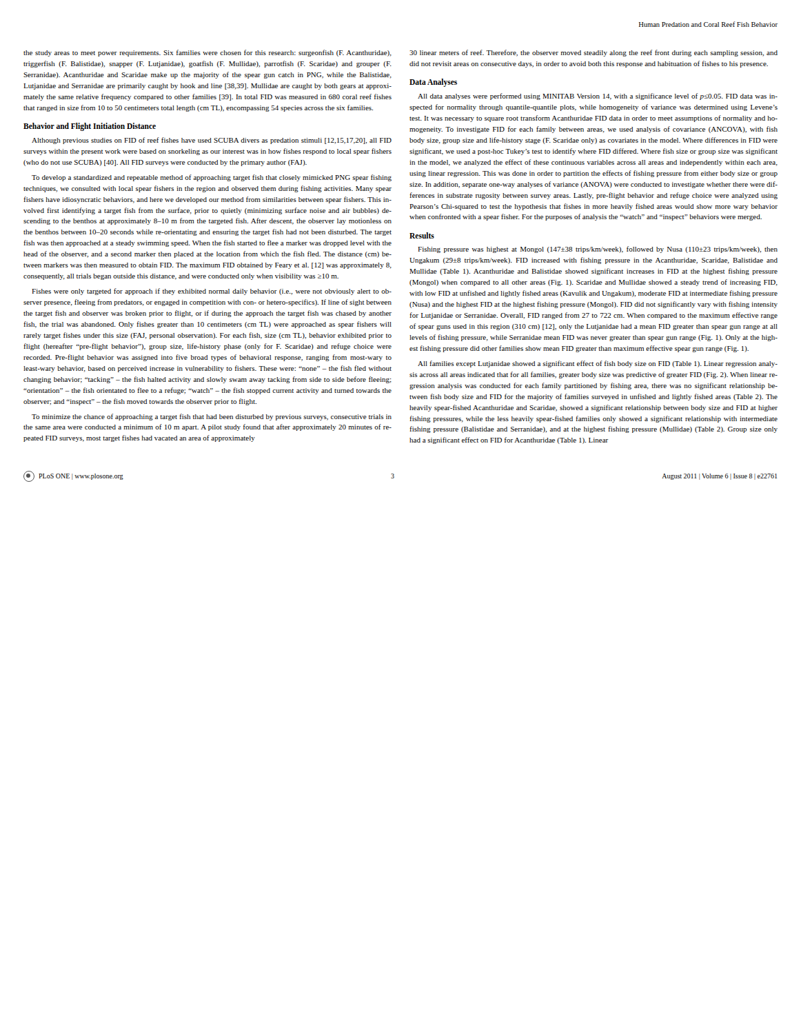Human Predation and Coral Reef Fish Behavior
the study areas to meet power requirements. Six families were chosen for this research: surgeonfish (F. Acanthuridae), triggerfish (F. Balistidae), snapper (F. Lutjanidae), goatfish (F. Mullidae), parrotfish (F. Scaridae) and grouper (F. Serranidae). Acanthuridae and Scaridae make up the majority of the spear gun catch in PNG, while the Balistidae, Lutjanidae and Serranidae are primarily caught by hook and line [38,39]. Mullidae are caught by both gears at approximately the same relative frequency compared to other families [39]. In total FID was measured in 680 coral reef fishes that ranged in size from 10 to 50 centimeters total length (cm TL), encompassing 54 species across the six families.
Behavior and Flight Initiation Distance
Although previous studies on FID of reef fishes have used SCUBA divers as predation stimuli [12,15,17,20], all FID surveys within the present work were based on snorkeling as our interest was in how fishes respond to local spear fishers (who do not use SCUBA) [40]. All FID surveys were conducted by the primary author (FAJ).
To develop a standardized and repeatable method of approaching target fish that closely mimicked PNG spear fishing techniques, we consulted with local spear fishers in the region and observed them during fishing activities. Many spear fishers have idiosyncratic behaviors, and here we developed our method from similarities between spear fishers. This involved first identifying a target fish from the surface, prior to quietly (minimizing surface noise and air bubbles) descending to the benthos at approximately 8–10 m from the targeted fish. After descent, the observer lay motionless on the benthos between 10–20 seconds while re-orientating and ensuring the target fish had not been disturbed. The target fish was then approached at a steady swimming speed. When the fish started to flee a marker was dropped level with the head of the observer, and a second marker then placed at the location from which the fish fled. The distance (cm) between markers was then measured to obtain FID. The maximum FID obtained by Feary et al. [12] was approximately 8, consequently, all trials began outside this distance, and were conducted only when visibility was ≥10 m.
Fishes were only targeted for approach if they exhibited normal daily behavior (i.e., were not obviously alert to observer presence, fleeing from predators, or engaged in competition with con- or hetero-specifics). If line of sight between the target fish and observer was broken prior to flight, or if during the approach the target fish was chased by another fish, the trial was abandoned. Only fishes greater than 10 centimeters (cm TL) were approached as spear fishers will rarely target fishes under this size (FAJ, personal observation). For each fish, size (cm TL), behavior exhibited prior to flight (hereafter “pre-flight behavior”), group size, life-history phase (only for F. Scaridae) and refuge choice were recorded. Pre-flight behavior was assigned into five broad types of behavioral response, ranging from most-wary to least-wary behavior, based on perceived increase in vulnerability to fishers. These were: “none” – the fish fled without changing behavior; “tacking” – the fish halted activity and slowly swam away tacking from side to side before fleeing; “orientation” – the fish orientated to flee to a refuge; “watch” – the fish stopped current activity and turned towards the observer; and “inspect” – the fish moved towards the observer prior to flight.
To minimize the chance of approaching a target fish that had been disturbed by previous surveys, consecutive trials in the same area were conducted a minimum of 10 m apart. A pilot study found that after approximately 20 minutes of repeated FID surveys, most target fishes had vacated an area of approximately
30 linear meters of reef. Therefore, the observer moved steadily along the reef front during each sampling session, and did not revisit areas on consecutive days, in order to avoid both this response and habituation of fishes to his presence.
Data Analyses
All data analyses were performed using MINITAB Version 14, with a significance level of p≤0.05. FID data was inspected for normality through quantile-quantile plots, while homogeneity of variance was determined using Levene’s test. It was necessary to square root transform Acanthuridae FID data in order to meet assumptions of normality and homogeneity. To investigate FID for each family between areas, we used analysis of covariance (ANCOVA), with fish body size, group size and life-history stage (F. Scaridae only) as covariates in the model. Where differences in FID were significant, we used a post-hoc Tukey’s test to identify where FID differed. Where fish size or group size was significant in the model, we analyzed the effect of these continuous variables across all areas and independently within each area, using linear regression. This was done in order to partition the effects of fishing pressure from either body size or group size. In addition, separate one-way analyses of variance (ANOVA) were conducted to investigate whether there were differences in substrate rugosity between survey areas. Lastly, pre-flight behavior and refuge choice were analyzed using Pearson’s Chi-squared to test the hypothesis that fishes in more heavily fished areas would show more wary behavior when confronted with a spear fisher. For the purposes of analysis the “watch” and “inspect” behaviors were merged.
Results
Fishing pressure was highest at Mongol (147±38 trips/km/week), followed by Nusa (110±23 trips/km/week), then Ungakum (29±8 trips/km/week). FID increased with fishing pressure in the Acanthuridae, Scaridae, Balistidae and Mullidae (Table 1). Acanthuridae and Balistidae showed significant increases in FID at the highest fishing pressure (Mongol) when compared to all other areas (Fig. 1). Scaridae and Mullidae showed a steady trend of increasing FID, with low FID at unfished and lightly fished areas (Kavulik and Ungakum), moderate FID at intermediate fishing pressure (Nusa) and the highest FID at the highest fishing pressure (Mongol). FID did not significantly vary with fishing intensity for Lutjanidae or Serranidae. Overall, FID ranged from 27 to 722 cm. When compared to the maximum effective range of spear guns used in this region (310 cm) [12], only the Lutjanidae had a mean FID greater than spear gun range at all levels of fishing pressure, while Serranidae mean FID was never greater than spear gun range (Fig. 1). Only at the highest fishing pressure did other families show mean FID greater than maximum effective spear gun range (Fig. 1).
All families except Lutjanidae showed a significant effect of fish body size on FID (Table 1). Linear regression analysis across all areas indicated that for all families, greater body size was predictive of greater FID (Fig. 2). When linear regression analysis was conducted for each family partitioned by fishing area, there was no significant relationship between fish body size and FID for the majority of families surveyed in unfished and lightly fished areas (Table 2). The heavily spear-fished Acanthuridae and Scaridae, showed a significant relationship between body size and FID at higher fishing pressures, while the less heavily spear-fished families only showed a significant relationship with intermediate fishing pressure (Balistidae and Serranidae), and at the highest fishing pressure (Mullidae) (Table 2). Group size only had a significant effect on FID for Acanthuridae (Table 1). Linear
PLoS ONE | www.plosone.org
3
August 2011 | Volume 6 | Issue 8 | e22761